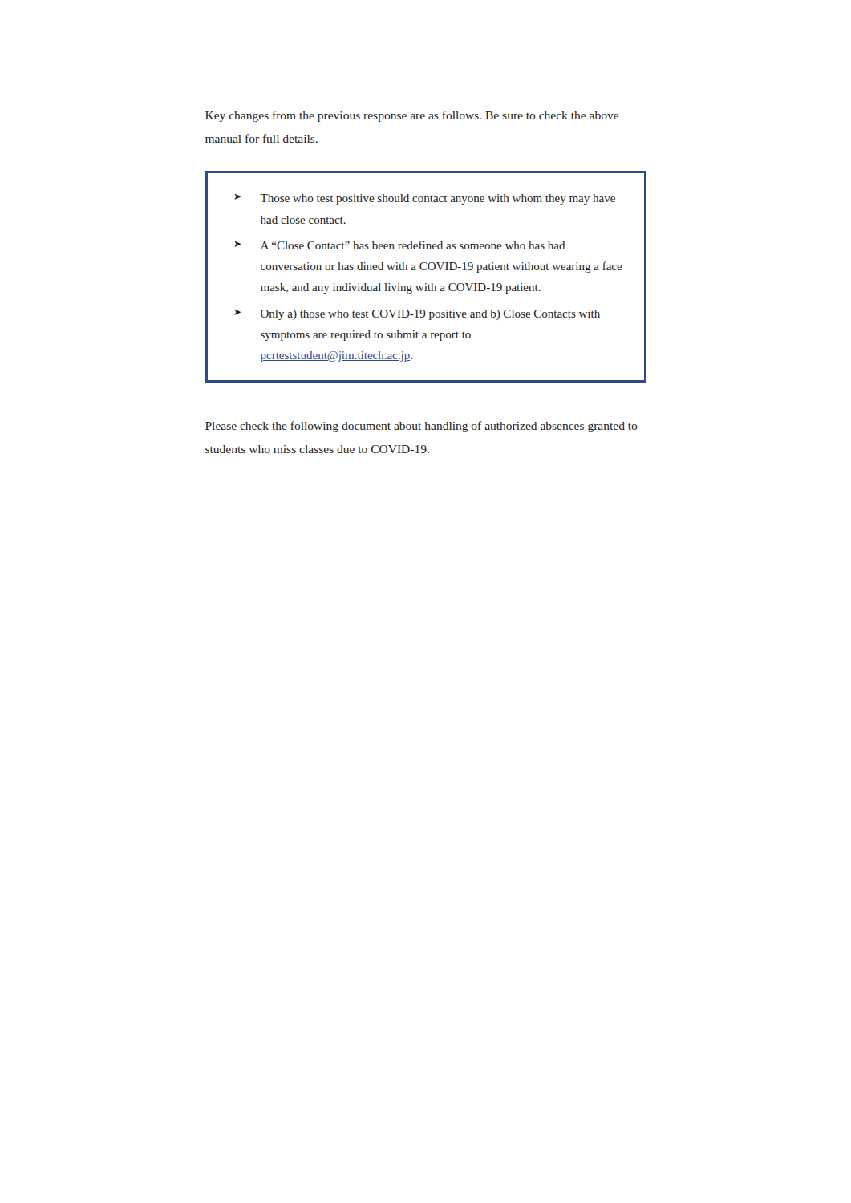Key changes from the previous response are as follows. Be sure to check the above manual for full details.
Those who test positive should contact anyone with whom they may have had close contact.
A “Close Contact” has been redefined as someone who has had conversation or has dined with a COVID-19 patient without wearing a face mask, and any individual living with a COVID-19 patient.
Only a) those who test COVID-19 positive and b) Close Contacts with symptoms are required to submit a report to pcrteststudent@jim.titech.ac.jp.
Please check the following document about handling of authorized absences granted to students who miss classes due to COVID-19.